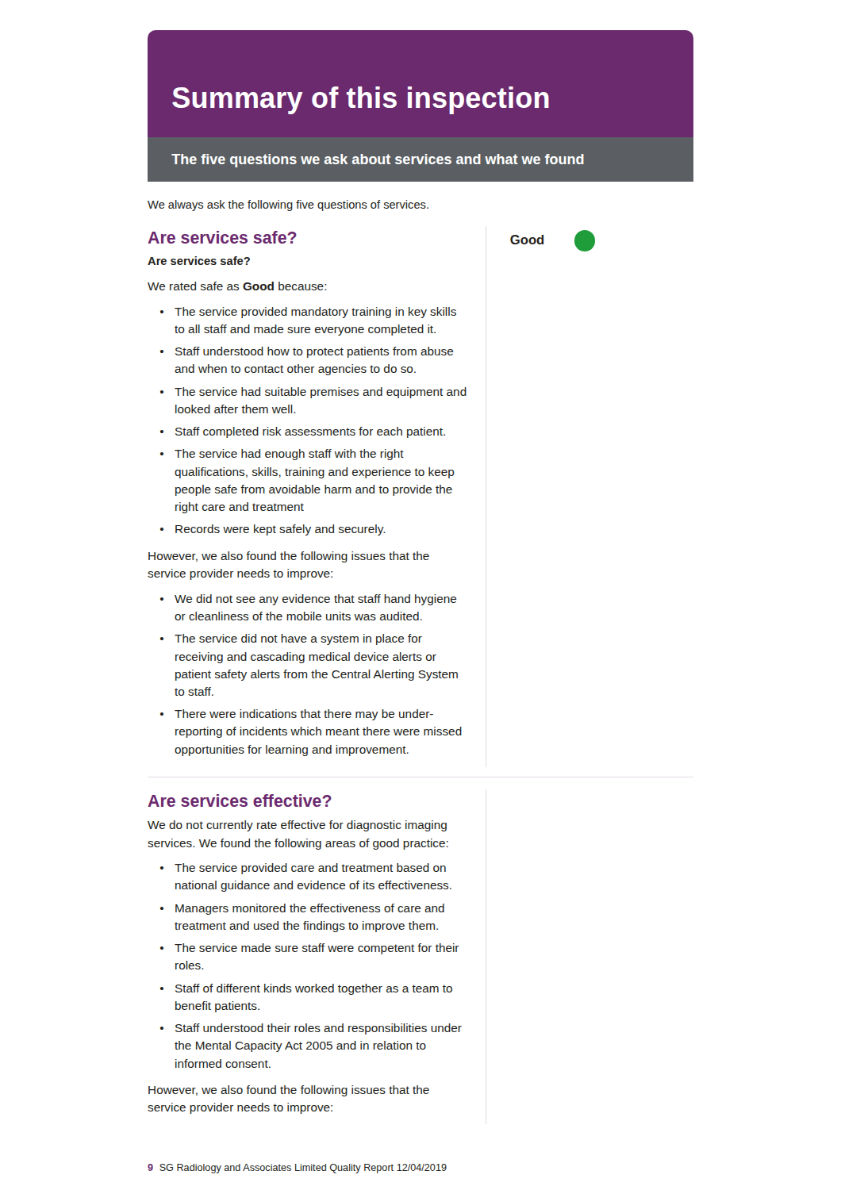Summary of this inspection
The five questions we ask about services and what we found
We always ask the following five questions of services.
Are services safe?
Are services safe?
We rated safe as Good because:
The service provided mandatory training in key skills to all staff and made sure everyone completed it.
Staff understood how to protect patients from abuse and when to contact other agencies to do so.
The service had suitable premises and equipment and looked after them well.
Staff completed risk assessments for each patient.
The service had enough staff with the right qualifications, skills, training and experience to keep people safe from avoidable harm and to provide the right care and treatment
Records were kept safely and securely.
However, we also found the following issues that the service provider needs to improve:
We did not see any evidence that staff hand hygiene or cleanliness of the mobile units was audited.
The service did not have a system in place for receiving and cascading medical device alerts or patient safety alerts from the Central Alerting System to staff.
There were indications that there may be under-reporting of incidents which meant there were missed opportunities for learning and improvement.
Good
Are services effective?
We do not currently rate effective for diagnostic imaging services. We found the following areas of good practice:
The service provided care and treatment based on national guidance and evidence of its effectiveness.
Managers monitored the effectiveness of care and treatment and used the findings to improve them.
The service made sure staff were competent for their roles.
Staff of different kinds worked together as a team to benefit patients.
Staff understood their roles and responsibilities under the Mental Capacity Act 2005 and in relation to informed consent.
However, we also found the following issues that the service provider needs to improve:
Good
9 SG Radiology and Associates Limited Quality Report 12/04/2019